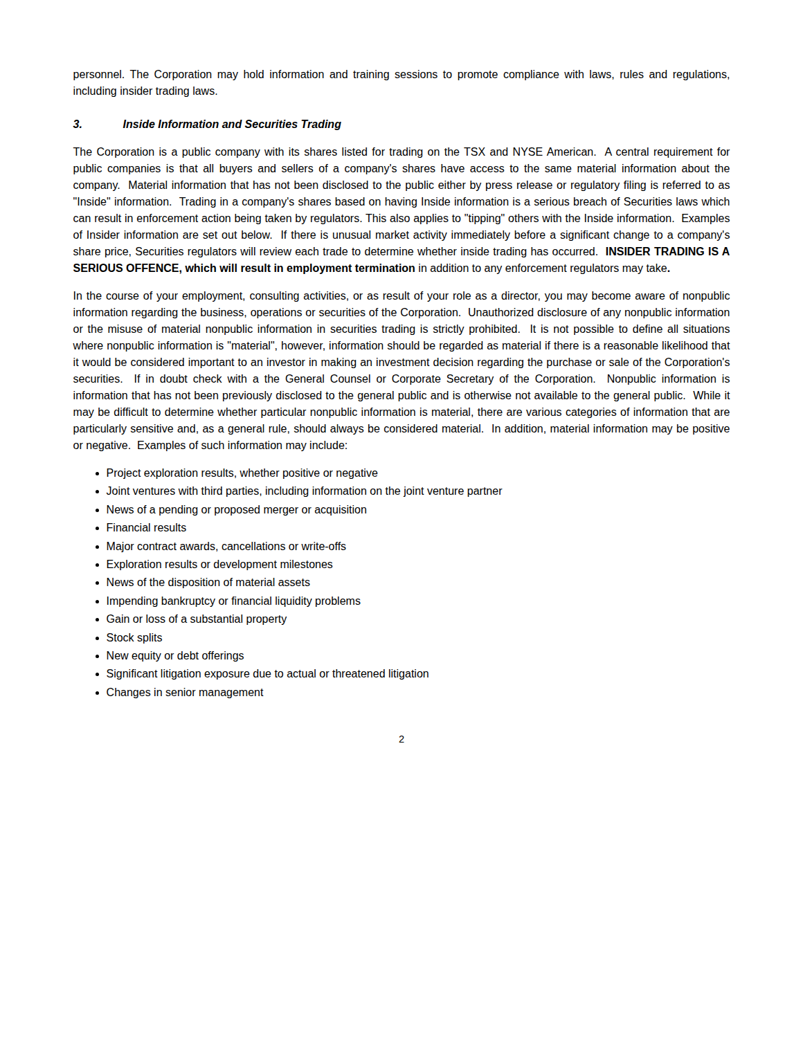personnel. The Corporation may hold information and training sessions to promote compliance with laws, rules and regulations, including insider trading laws.
3. Inside Information and Securities Trading
The Corporation is a public company with its shares listed for trading on the TSX and NYSE American. A central requirement for public companies is that all buyers and sellers of a company's shares have access to the same material information about the company. Material information that has not been disclosed to the public either by press release or regulatory filing is referred to as "Inside" information. Trading in a company's shares based on having Inside information is a serious breach of Securities laws which can result in enforcement action being taken by regulators. This also applies to "tipping" others with the Inside information. Examples of Insider information are set out below. If there is unusual market activity immediately before a significant change to a company's share price, Securities regulators will review each trade to determine whether inside trading has occurred. INSIDER TRADING IS A SERIOUS OFFENCE, which will result in employment termination in addition to any enforcement regulators may take.
In the course of your employment, consulting activities, or as result of your role as a director, you may become aware of nonpublic information regarding the business, operations or securities of the Corporation. Unauthorized disclosure of any nonpublic information or the misuse of material nonpublic information in securities trading is strictly prohibited. It is not possible to define all situations where nonpublic information is "material", however, information should be regarded as material if there is a reasonable likelihood that it would be considered important to an investor in making an investment decision regarding the purchase or sale of the Corporation's securities. If in doubt check with a the General Counsel or Corporate Secretary of the Corporation. Nonpublic information is information that has not been previously disclosed to the general public and is otherwise not available to the general public. While it may be difficult to determine whether particular nonpublic information is material, there are various categories of information that are particularly sensitive and, as a general rule, should always be considered material. In addition, material information may be positive or negative. Examples of such information may include:
Project exploration results, whether positive or negative
Joint ventures with third parties, including information on the joint venture partner
News of a pending or proposed merger or acquisition
Financial results
Major contract awards, cancellations or write-offs
Exploration results or development milestones
News of the disposition of material assets
Impending bankruptcy or financial liquidity problems
Gain or loss of a substantial property
Stock splits
New equity or debt offerings
Significant litigation exposure due to actual or threatened litigation
Changes in senior management
2